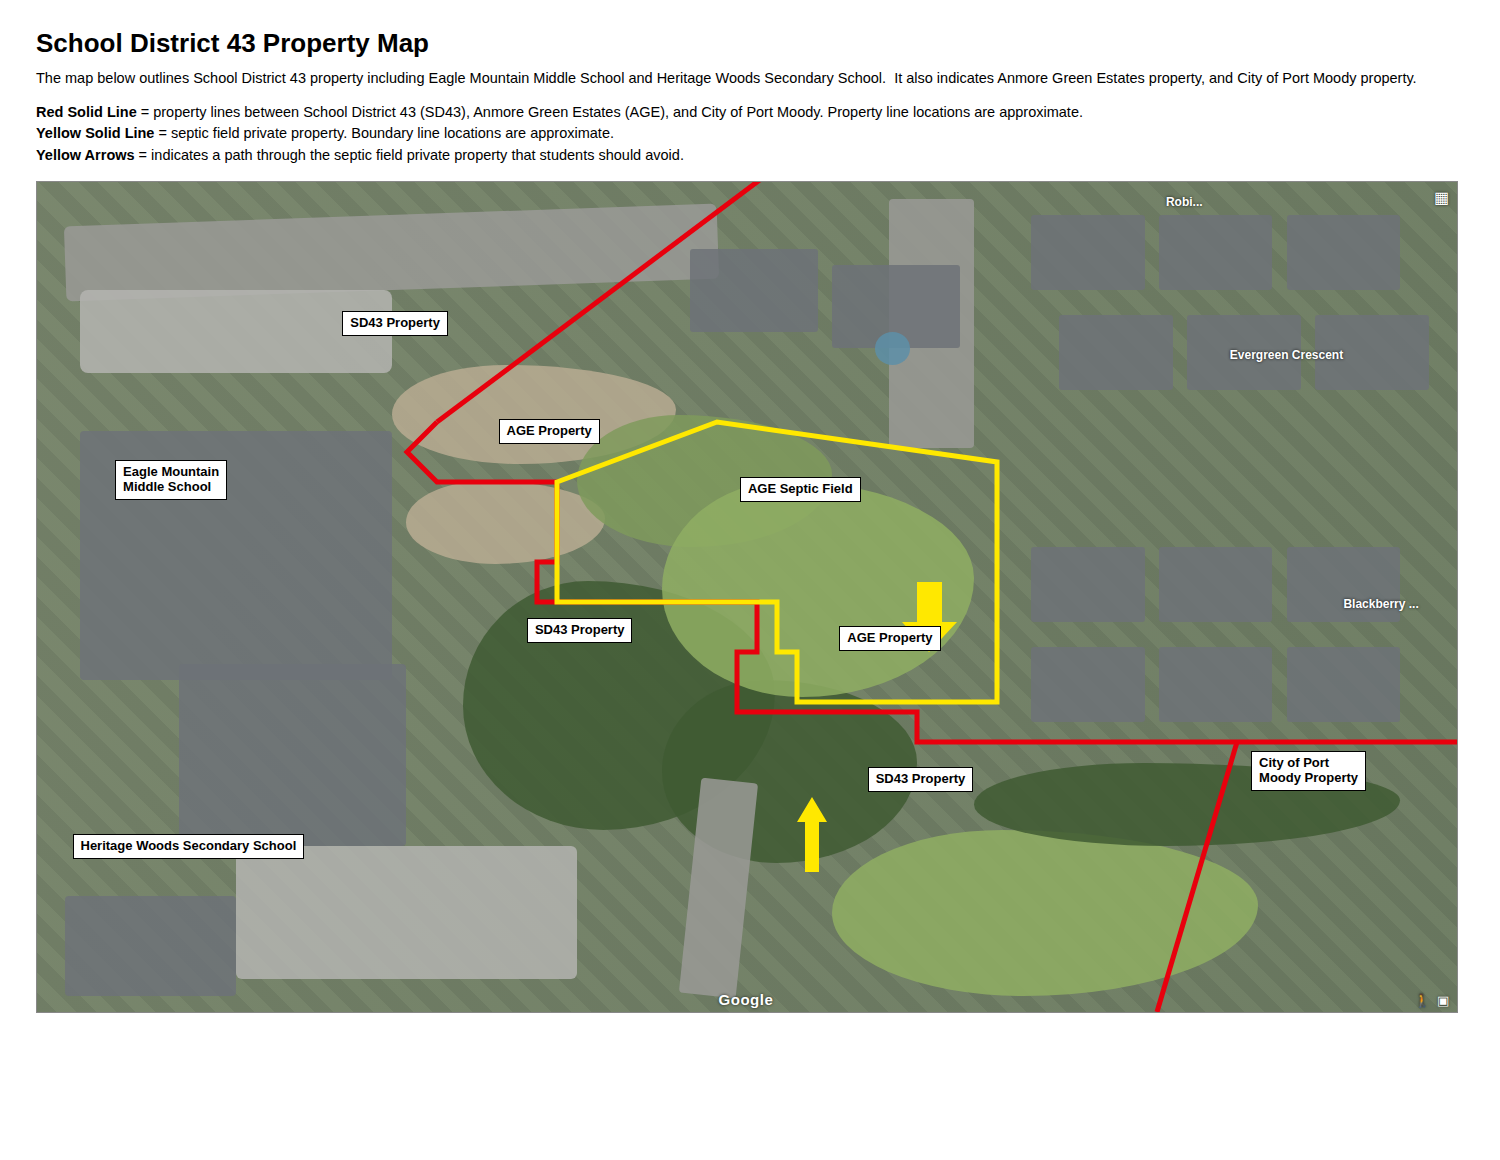School District 43 Property Map
The map below outlines School District 43 property including Eagle Mountain Middle School and Heritage Woods Secondary School. It also indicates Anmore Green Estates property, and City of Port Moody property.
Red Solid Line = property lines between School District 43 (SD43), Anmore Green Estates (AGE), and City of Port Moody. Property line locations are approximate.
Yellow Solid Line = septic field private property. Boundary line locations are approximate.
Yellow Arrows = indicates a path through the septic field private property that students should avoid.
Robi...
Evergreen Crescent
Blackberry ...
SD43 Property
AGE Property
Eagle Mountain
Middle School
AGE Septic Field
SD43 Property
AGE Property
SD43 Property
City of Port
Moody Property
Heritage Woods Secondary School
▦
Google
🚶 ▣